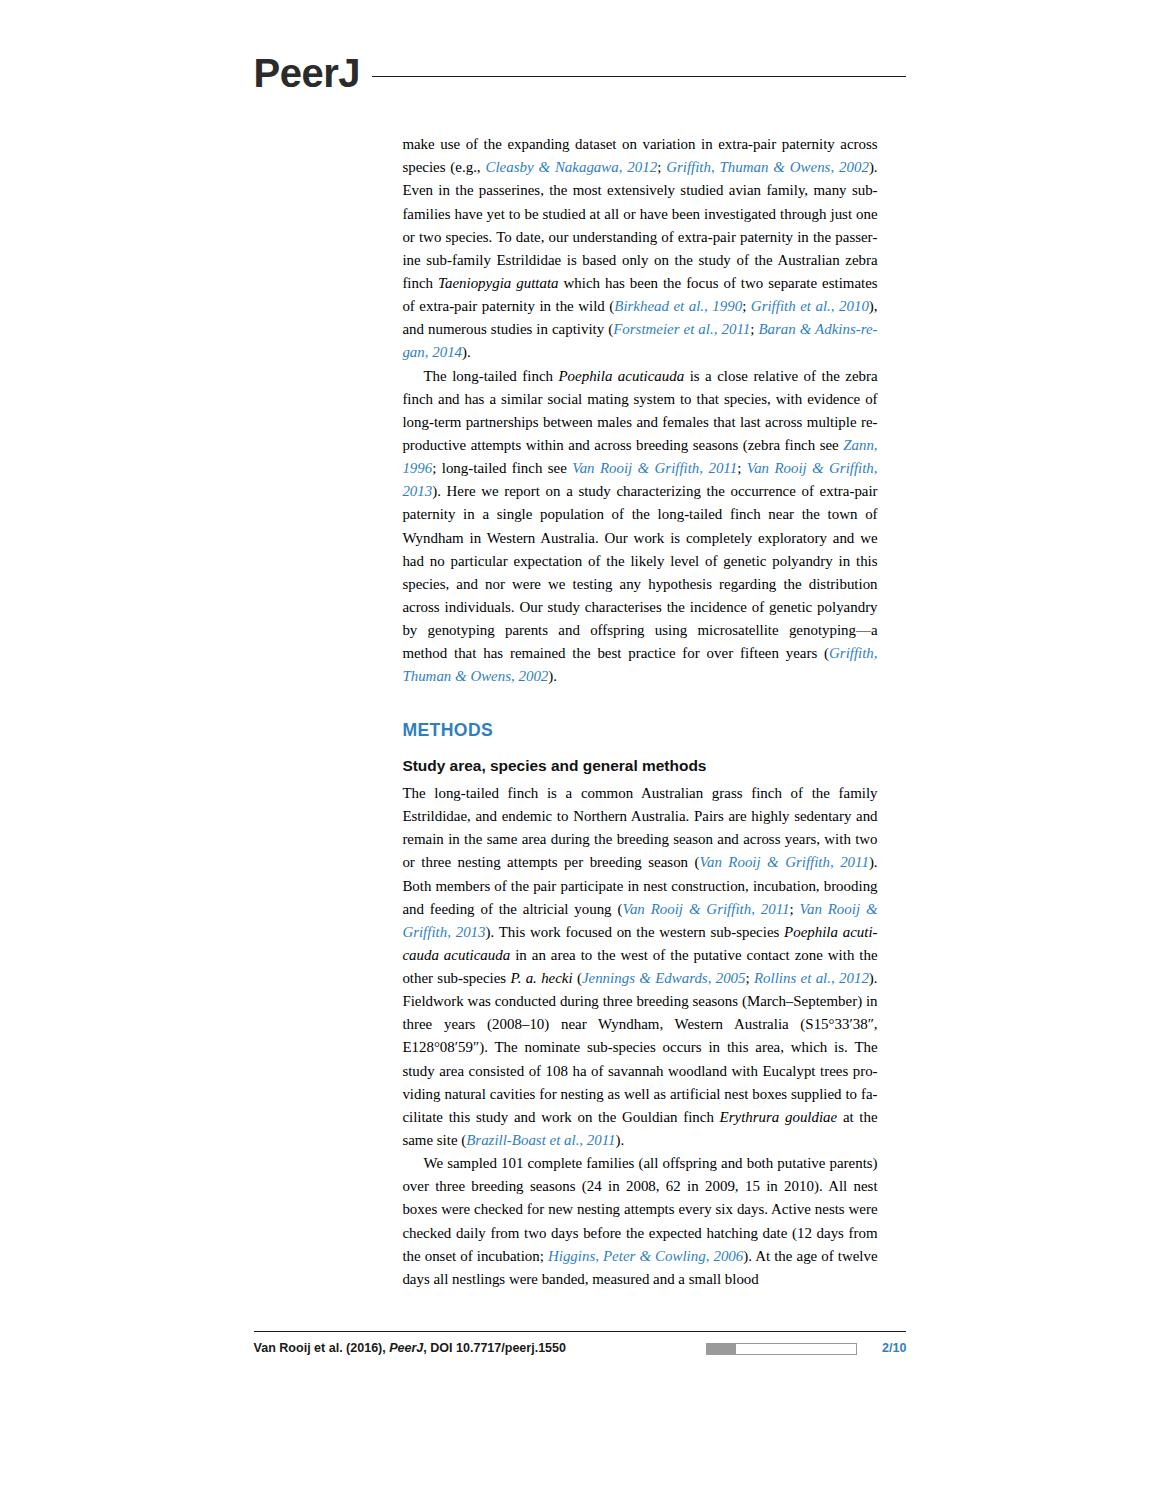PeerJ
make use of the expanding dataset on variation in extra-pair paternity across species (e.g., Cleasby & Nakagawa, 2012; Griffith, Thuman & Owens, 2002). Even in the passerines, the most extensively studied avian family, many sub-families have yet to be studied at all or have been investigated through just one or two species. To date, our understanding of extra-pair paternity in the passerine sub-family Estrildidae is based only on the study of the Australian zebra finch Taeniopygia guttata which has been the focus of two separate estimates of extra-pair paternity in the wild (Birkhead et al., 1990; Griffith et al., 2010), and numerous studies in captivity (Forstmeier et al., 2011; Baran & Adkins-regan, 2014).
The long-tailed finch Poephila acuticauda is a close relative of the zebra finch and has a similar social mating system to that species, with evidence of long-term partnerships between males and females that last across multiple reproductive attempts within and across breeding seasons (zebra finch see Zann, 1996; long-tailed finch see Van Rooij & Griffith, 2011; Van Rooij & Griffith, 2013). Here we report on a study characterizing the occurrence of extra-pair paternity in a single population of the long-tailed finch near the town of Wyndham in Western Australia. Our work is completely exploratory and we had no particular expectation of the likely level of genetic polyandry in this species, and nor were we testing any hypothesis regarding the distribution across individuals. Our study characterises the incidence of genetic polyandry by genotyping parents and offspring using microsatellite genotyping—a method that has remained the best practice for over fifteen years (Griffith, Thuman & Owens, 2002).
Methods
Study area, species and general methods
The long-tailed finch is a common Australian grass finch of the family Estrildidae, and endemic to Northern Australia. Pairs are highly sedentary and remain in the same area during the breeding season and across years, with two or three nesting attempts per breeding season (Van Rooij & Griffith, 2011). Both members of the pair participate in nest construction, incubation, brooding and feeding of the altricial young (Van Rooij & Griffith, 2011; Van Rooij & Griffith, 2013). This work focused on the western sub-species Poephila acuticauda acuticauda in an area to the west of the putative contact zone with the other sub-species P. a. hecki (Jennings & Edwards, 2005; Rollins et al., 2012). Fieldwork was conducted during three breeding seasons (March–September) in three years (2008–10) near Wyndham, Western Australia (S15°33′38″, E128°08′59″). The nominate sub-species occurs in this area, which is. The study area consisted of 108 ha of savannah woodland with Eucalypt trees providing natural cavities for nesting as well as artificial nest boxes supplied to facilitate this study and work on the Gouldian finch Erythrura gouldiae at the same site (Brazill-Boast et al., 2011).
We sampled 101 complete families (all offspring and both putative parents) over three breeding seasons (24 in 2008, 62 in 2009, 15 in 2010). All nest boxes were checked for new nesting attempts every six days. Active nests were checked daily from two days before the expected hatching date (12 days from the onset of incubation; Higgins, Peter & Cowling, 2006). At the age of twelve days all nestlings were banded, measured and a small blood
Van Rooij et al. (2016), PeerJ, DOI 10.7717/peerj.1550
2/10